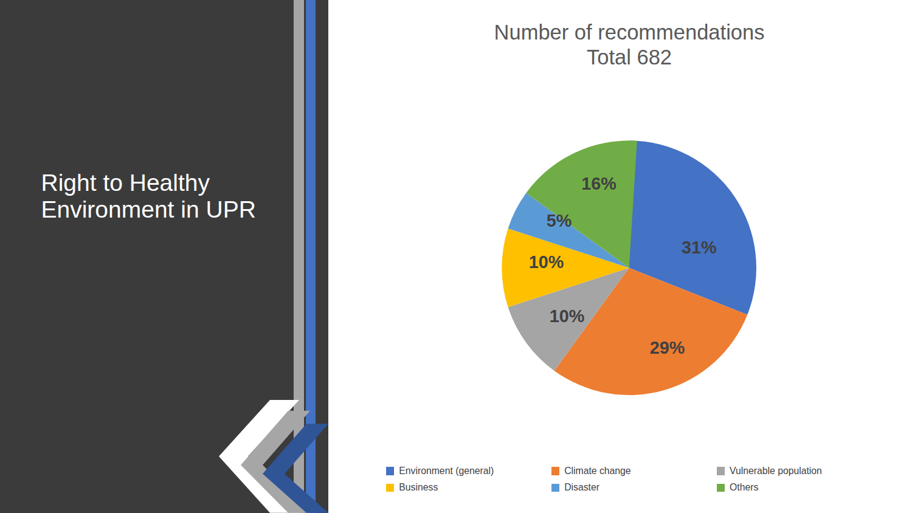Right to Healthy Environment in UPR
Number of recommendations
Total 682
Pie starts at 12 o'clock, clockwise. Percentages: Environment (general) 31%, Climate change 29%, Vulnerable population 10%, Business 10%, Disaster 5%, Others 16% (sums to 101% as shown on slide) Angles used (deg, cumulative from top, clockwise): 0 -> 111.6 (31%) 111.6 -> 216.0 (29%) 216.0 -> 252.0 (10%) 252.0 -> 288.0 (10%) 288.0 -> 306.0 (5%) 306.0 -> 363.6 (16%) (slight overlap back to start, as in source) 31% 29% 10% 10% 5% 16%
Environment (general)
Climate change
Vulnerable population
Business
Disaster
Others